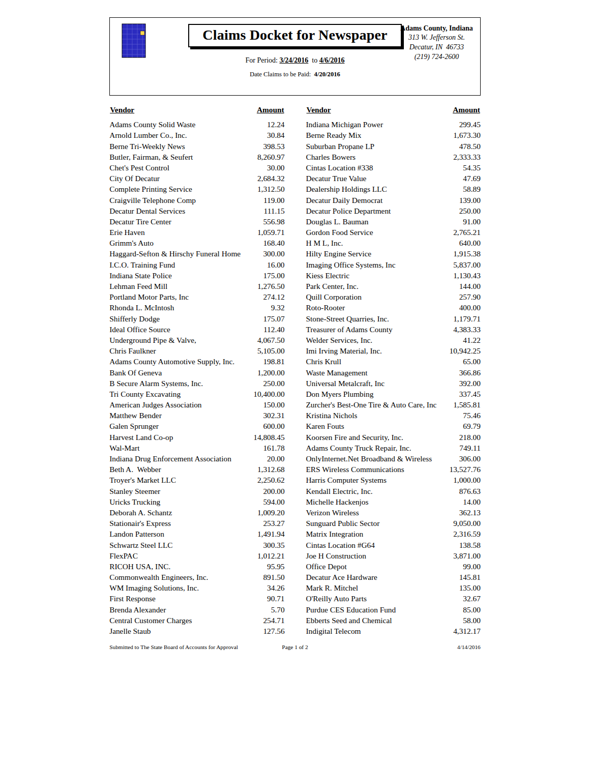Claims Docket for Newspaper
Adams County, Indiana
313 W. Jefferson St.
Decatur, IN 46733
(219) 724-2600
For Period: 3/24/2016 to 4/6/2016
Date Claims to be Paid: 4/20/2016
| Vendor | Amount | | Vendor | Amount |
| --- | --- | --- | --- | --- |
| Adams County Solid Waste | 12.24 | | Indiana Michigan Power | 299.45 |
| Arnold Lumber Co., Inc. | 30.84 | | Berne Ready Mix | 1,673.30 |
| Berne Tri-Weekly News | 398.53 | | Suburban Propane LP | 478.50 |
| Butler, Fairman, & Seufert | 8,260.97 | | Charles Bowers | 2,333.33 |
| Chet's Pest Control | 30.00 | | Cintas Location #338 | 54.35 |
| City Of Decatur | 2,684.32 | | Decatur True Value | 47.69 |
| Complete Printing Service | 1,312.50 | | Dealership Holdings LLC | 58.89 |
| Craigville Telephone Comp | 119.00 | | Decatur Daily Democrat | 139.00 |
| Decatur Dental Services | 111.15 | | Decatur Police Department | 250.00 |
| Decatur Tire Center | 556.98 | | Douglas L. Bauman | 91.00 |
| Erie Haven | 1,059.71 | | Gordon Food Service | 2,765.21 |
| Grimm's Auto | 168.40 | | H M L, Inc. | 640.00 |
| Haggard-Sefton & Hirschy Funeral Home | 300.00 | | Hilty Engine Service | 1,915.38 |
| I.C.O. Training Fund | 16.00 | | Imaging Office Systems, Inc | 5,837.00 |
| Indiana State Police | 175.00 | | Kiess Electric | 1,130.43 |
| Lehman Feed Mill | 1,276.50 | | Park Center, Inc. | 144.00 |
| Portland Motor Parts, Inc | 274.12 | | Quill Corporation | 257.90 |
| Rhonda L. McIntosh | 9.32 | | Roto-Rooter | 400.00 |
| Shifferly Dodge | 175.07 | | Stone-Street Quarries, Inc. | 1,179.71 |
| Ideal Office Source | 112.40 | | Treasurer of Adams County | 4,383.33 |
| Underground Pipe & Valve, | 4,067.50 | | Welder Services, Inc. | 41.22 |
| Chris Faulkner | 5,105.00 | | Imi Irving Material, Inc. | 10,942.25 |
| Adams County Automotive Supply, Inc. | 198.81 | | Chris Krull | 65.00 |
| Bank Of Geneva | 1,200.00 | | Waste Management | 366.86 |
| B Secure Alarm Systems, Inc. | 250.00 | | Universal Metalcraft, Inc | 392.00 |
| Tri County Excavating | 10,400.00 | | Don Myers Plumbing | 337.45 |
| American Judges Association | 150.00 | | Zurcher's Best-One Tire & Auto Care, Inc | 1,585.81 |
| Matthew Bender | 302.31 | | Kristina Nichols | 75.46 |
| Galen Sprunger | 600.00 | | Karen Fouts | 69.79 |
| Harvest Land Co-op | 14,808.45 | | Koorsen Fire and Security, Inc. | 218.00 |
| Wal-Mart | 161.78 | | Adams County Truck Repair, Inc. | 749.11 |
| Indiana Drug Enforcement Association | 20.00 | | OnlyInternet.Net Broadband & Wireless | 306.00 |
| Beth A. Webber | 1,312.68 | | ERS Wireless Communications | 13,527.76 |
| Troyer's Market LLC | 2,250.62 | | Harris Computer Systems | 1,000.00 |
| Stanley Steemer | 200.00 | | Kendall Electric, Inc. | 876.63 |
| Uricks Trucking | 594.00 | | Michelle Hackenjos | 14.00 |
| Deborah A. Schantz | 1,009.20 | | Verizon Wireless | 362.13 |
| Stationair's Express | 253.27 | | Sunguard Public Sector | 9,050.00 |
| Landon Patterson | 1,491.94 | | Matrix Integration | 2,316.59 |
| Schwartz Steel LLC | 300.35 | | Cintas Location #G64 | 138.58 |
| FlexPAC | 1,012.21 | | Joe H Construction | 3,871.00 |
| RICOH USA, INC. | 95.95 | | Office Depot | 99.00 |
| Commonwealth Engineers, Inc. | 891.50 | | Decatur Ace Hardware | 145.81 |
| WM Imaging Solutions, Inc. | 34.26 | | Mark R. Mitchel | 135.00 |
| First Response | 90.71 | | O'Reilly Auto Parts | 32.67 |
| Brenda Alexander | 5.70 | | Purdue CES Education Fund | 85.00 |
| Central Customer Charges | 254.71 | | Ebberts Seed and Chemical | 58.00 |
| Janelle Staub | 127.56 | | Indigital Telecom | 4,312.17 |
Submitted to The State Board of Accounts for Approval
Page 1 of 2
4/14/2016